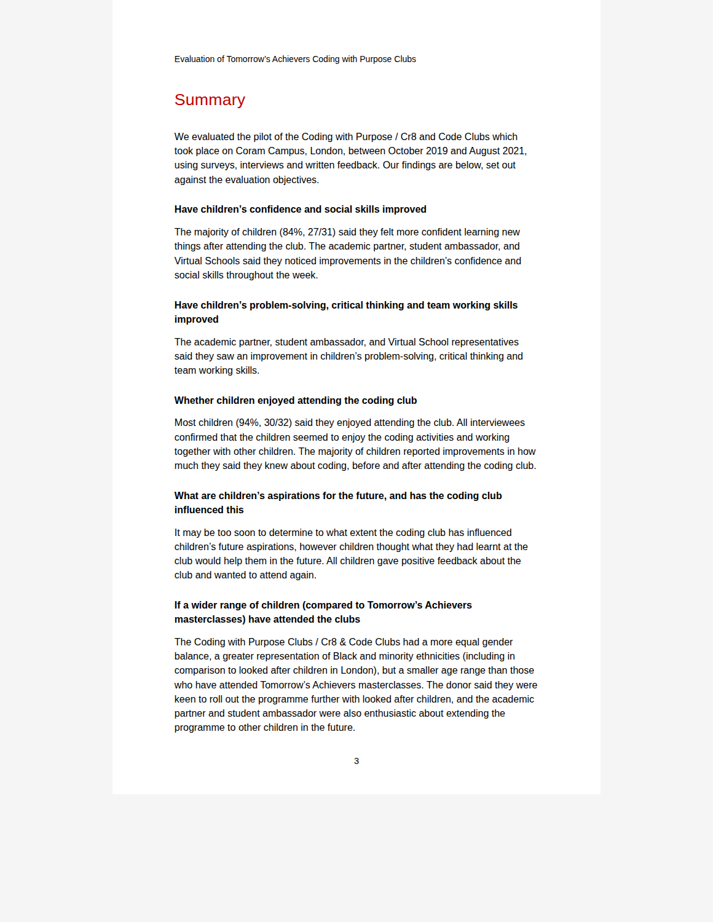Evaluation of Tomorrow’s Achievers Coding with Purpose Clubs
Summary
We evaluated the pilot of the Coding with Purpose / Cr8 and Code Clubs which took place on Coram Campus, London, between October 2019 and August 2021, using surveys, interviews and written feedback. Our findings are below, set out against the evaluation objectives.
Have children’s confidence and social skills improved
The majority of children (84%, 27/31) said they felt more confident learning new things after attending the club. The academic partner, student ambassador, and Virtual Schools said they noticed improvements in the children’s confidence and social skills throughout the week.
Have children’s problem-solving, critical thinking and team working skills improved
The academic partner, student ambassador, and Virtual School representatives said they saw an improvement in children’s problem-solving, critical thinking and team working skills.
Whether children enjoyed attending the coding club
Most children (94%, 30/32) said they enjoyed attending the club. All interviewees confirmed that the children seemed to enjoy the coding activities and working together with other children. The majority of children reported improvements in how much they said they knew about coding, before and after attending the coding club.
What are children’s aspirations for the future, and has the coding club influenced this
It may be too soon to determine to what extent the coding club has influenced children’s future aspirations, however children thought what they had learnt at the club would help them in the future. All children gave positive feedback about the club and wanted to attend again.
If a wider range of children (compared to Tomorrow’s Achievers masterclasses) have attended the clubs
The Coding with Purpose Clubs / Cr8 & Code Clubs had a more equal gender balance, a greater representation of Black and minority ethnicities (including in comparison to looked after children in London), but a smaller age range than those who have attended Tomorrow’s Achievers masterclasses. The donor said they were keen to roll out the programme further with looked after children, and the academic partner and student ambassador were also enthusiastic about extending the programme to other children in the future.
3